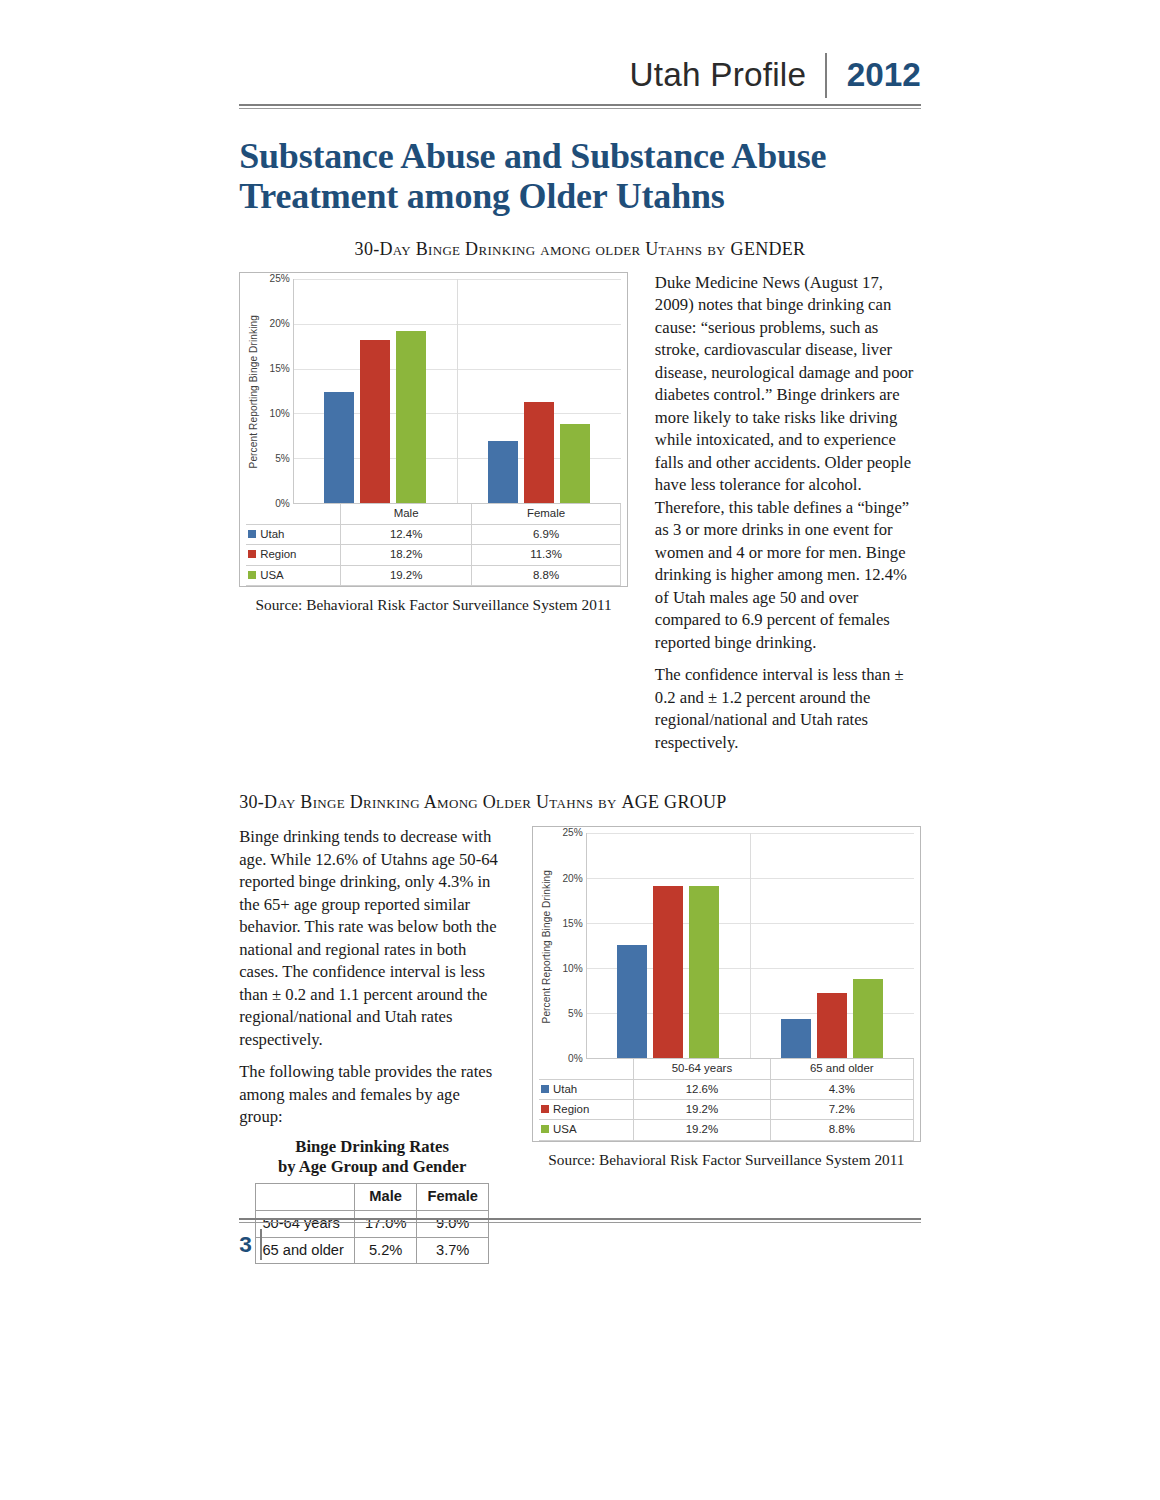Utah Profile 2012
Substance Abuse and Substance Abuse
Treatment among Older Utahns
30-Day Binge Drinking among older Utahns by Gender
Percent Reporting Binge Drinking
25% 20% 15% 10% 5% 0%
| | Male | Female |
| --- | --- | --- |
| Utah | 12.4% | 6.9% |
| Region | 18.2% | 11.3% |
| USA | 19.2% | 8.8% |
Source: Behavioral Risk Factor Surveillance System 2011
Duke Medicine News (August 17, 2009) notes that binge drinking can cause: “serious problems, such as stroke, cardiovascular disease, liver disease, neurological damage and poor diabetes control.” Binge drinkers are more likely to take risks like driving while intoxicated, and to experience falls and other accidents. Older people have less tolerance for alcohol. Therefore, this table defines a “binge” as 3 or more drinks in one event for women and 4 or more for men. Binge drinking is higher among men. 12.4% of Utah males age 50 and over compared to 6.9 percent of females reported binge drinking.
The confidence interval is less than ± 0.2 and ± 1.2 percent around the regional/national and Utah rates respectively.
30-Day Binge Drinking Among Older Utahns by Age Group
Percent Reporting Binge Drinking
25% 20% 15% 10% 5% 0%
| | 50-64 years | 65 and older |
| --- | --- | --- |
| Utah | 12.6% | 4.3% |
| Region | 19.2% | 7.2% |
| USA | 19.2% | 8.8% |
Source: Behavioral Risk Factor Surveillance System 2011
Binge drinking tends to decrease with age. While 12.6% of Utahns age 50-64 reported binge drinking, only 4.3% in the 65+ age group reported similar behavior. This rate was below both the national and regional rates in both cases. The confidence interval is less than ± 0.2 and 1.1 percent around the regional/national and Utah rates respectively.
The following table provides the rates among males and females by age group:
Binge Drinking Rates
by Age Group and Gender
| | Male | Female |
| --- | --- | --- |
| 50-64 years | 17.0% | 9.0% |
| 65 and older | 5.2% | 3.7% |
3